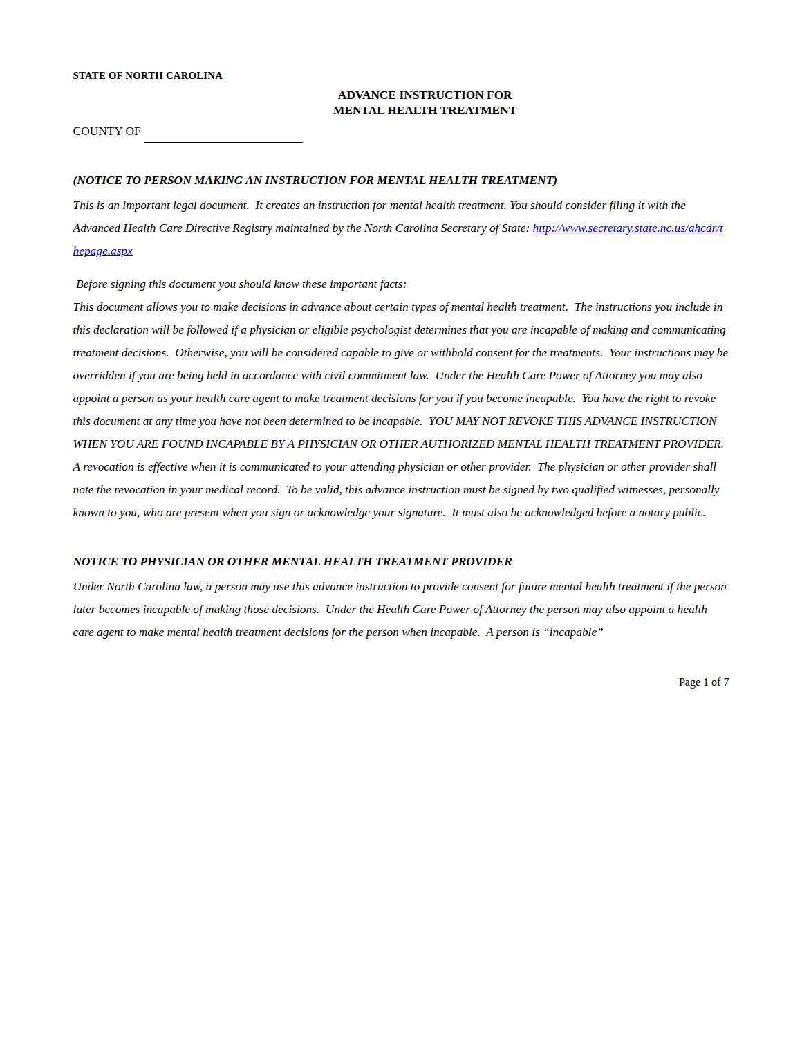STATE OF NORTH CAROLINA
ADVANCE INSTRUCTION FOR
MENTAL HEALTH TREATMENT
COUNTY OF
(NOTICE TO PERSON MAKING AN INSTRUCTION FOR MENTAL HEALTH TREATMENT)
This is an important legal document. It creates an instruction for mental health treatment. You should consider filing it with the Advanced Health Care Directive Registry maintained by the North Carolina Secretary of State: http://www.secretary.state.nc.us/ahcdr/thepage.aspx
Before signing this document you should know these important facts:
This document allows you to make decisions in advance about certain types of mental health treatment. The instructions you include in this declaration will be followed if a physician or eligible psychologist determines that you are incapable of making and communicating treatment decisions. Otherwise, you will be considered capable to give or withhold consent for the treatments. Your instructions may be overridden if you are being held in accordance with civil commitment law. Under the Health Care Power of Attorney you may also appoint a person as your health care agent to make treatment decisions for you if you become incapable. You have the right to revoke this document at any time you have not been determined to be incapable. YOU MAY NOT REVOKE THIS ADVANCE INSTRUCTION WHEN YOU ARE FOUND INCAPABLE BY A PHYSICIAN OR OTHER AUTHORIZED MENTAL HEALTH TREATMENT PROVIDER. A revocation is effective when it is communicated to your attending physician or other provider. The physician or other provider shall note the revocation in your medical record. To be valid, this advance instruction must be signed by two qualified witnesses, personally known to you, who are present when you sign or acknowledge your signature. It must also be acknowledged before a notary public.
NOTICE TO PHYSICIAN OR OTHER MENTAL HEALTH TREATMENT PROVIDER
Under North Carolina law, a person may use this advance instruction to provide consent for future mental health treatment if the person later becomes incapable of making those decisions. Under the Health Care Power of Attorney the person may also appoint a health care agent to make mental health treatment decisions for the person when incapable. A person is “incapable”
Page 1 of 7